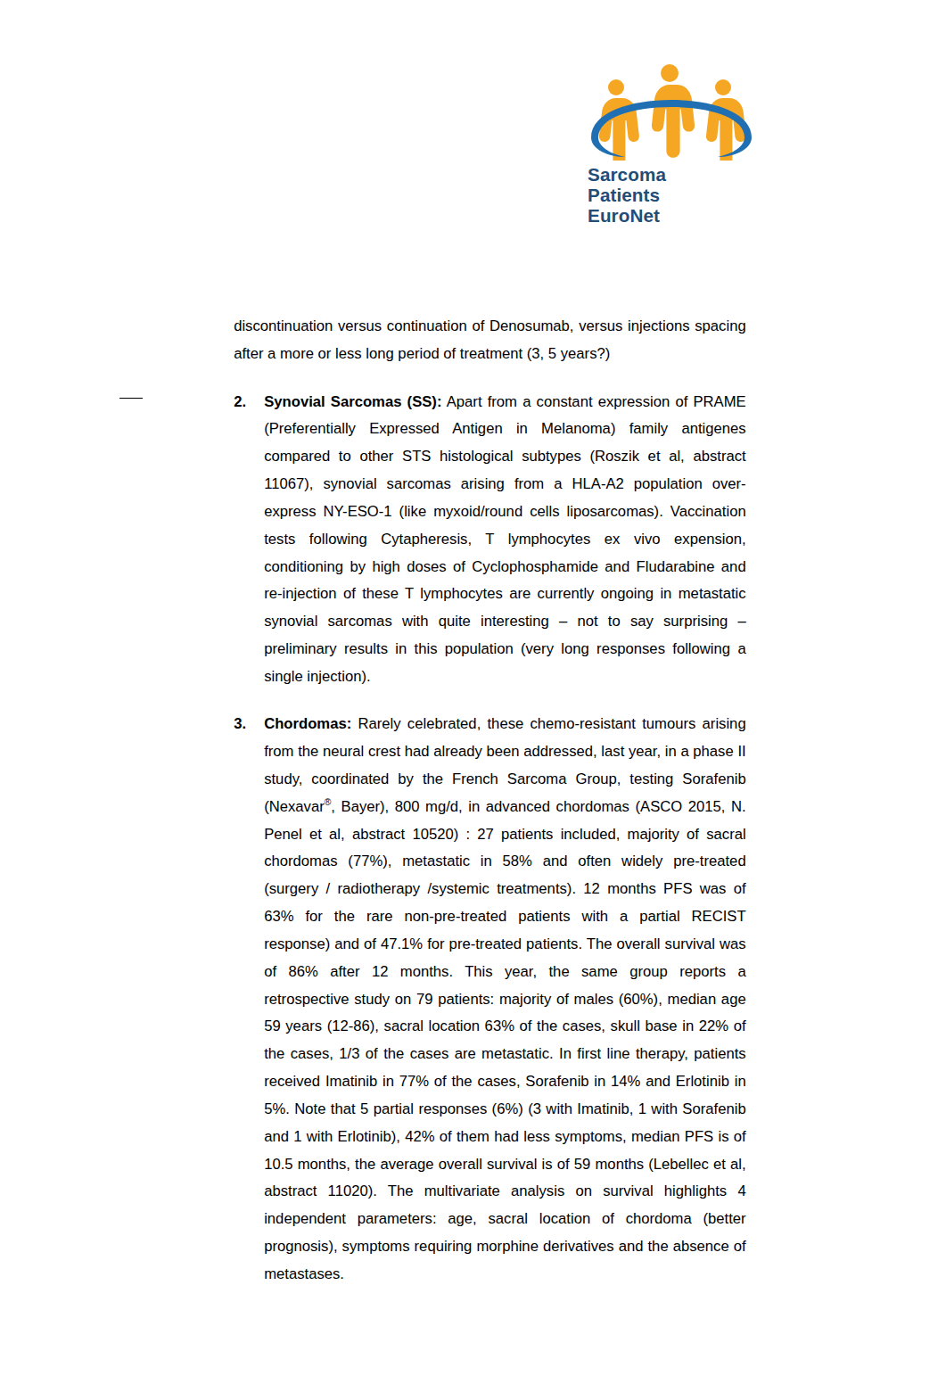Sarcoma
Patients
EuroNet
discontinuation versus continuation of Denosumab, versus injections spacing after a more or less long period of treatment (3, 5 years?)
Synovial Sarcomas (SS): Apart from a constant expression of PRAME (Preferentially Expressed Antigen in Melanoma) family antigenes compared to other STS histological subtypes (Roszik et al, abstract 11067), synovial sarcomas arising from a HLA-A2 population over-express NY-ESO-1 (like myxoid/round cells liposarcomas). Vaccination tests following Cytapheresis, T lymphocytes ex vivo expension, conditioning by high doses of Cyclophosphamide and Fludarabine and re-injection of these T lymphocytes are currently ongoing in metastatic synovial sarcomas with quite interesting – not to say surprising – preliminary results in this population (very long responses following a single injection).
Chordomas: Rarely celebrated, these chemo-resistant tumours arising from the neural crest had already been addressed, last year, in a phase II study, coordinated by the French Sarcoma Group, testing Sorafenib (Nexavar®, Bayer), 800 mg/d, in advanced chordomas (ASCO 2015, N. Penel et al, abstract 10520) : 27 patients included, majority of sacral chordomas (77%), metastatic in 58% and often widely pre-treated (surgery / radiotherapy /systemic treatments). 12 months PFS was of 63% for the rare non-pre-treated patients with a partial RECIST response) and of 47.1% for pre-treated patients. The overall survival was of 86% after 12 months. This year, the same group reports a retrospective study on 79 patients: majority of males (60%), median age 59 years (12-86), sacral location 63% of the cases, skull base in 22% of the cases, 1/3 of the cases are metastatic. In first line therapy, patients received Imatinib in 77% of the cases, Sorafenib in 14% and Erlotinib in 5%. Note that 5 partial responses (6%) (3 with Imatinib, 1 with Sorafenib and 1 with Erlotinib), 42% of them had less symptoms, median PFS is of 10.5 months, the average overall survival is of 59 months (Lebellec et al, abstract 11020). The multivariate analysis on survival highlights 4 independent parameters: age, sacral location of chordoma (better prognosis), symptoms requiring morphine derivatives and the absence of metastases.